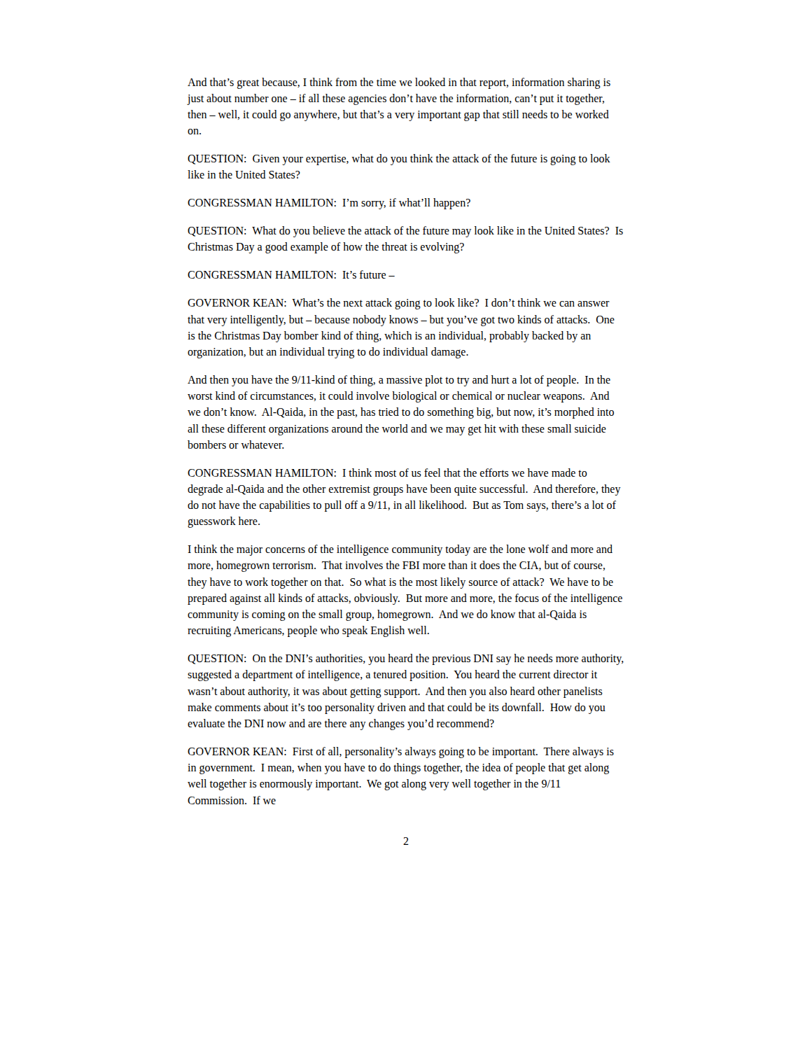And that’s great because, I think from the time we looked in that report, information sharing is just about number one – if all these agencies don’t have the information, can’t put it together, then – well, it could go anywhere, but that’s a very important gap that still needs to be worked on.
QUESTION: Given your expertise, what do you think the attack of the future is going to look like in the United States?
CONGRESSMAN HAMILTON: I’m sorry, if what’ll happen?
QUESTION: What do you believe the attack of the future may look like in the United States? Is Christmas Day a good example of how the threat is evolving?
CONGRESSMAN HAMILTON: It’s future –
GOVERNOR KEAN: What’s the next attack going to look like? I don’t think we can answer that very intelligently, but – because nobody knows – but you’ve got two kinds of attacks. One is the Christmas Day bomber kind of thing, which is an individual, probably backed by an organization, but an individual trying to do individual damage.
And then you have the 9/11-kind of thing, a massive plot to try and hurt a lot of people. In the worst kind of circumstances, it could involve biological or chemical or nuclear weapons. And we don’t know. Al-Qaida, in the past, has tried to do something big, but now, it’s morphed into all these different organizations around the world and we may get hit with these small suicide bombers or whatever.
CONGRESSMAN HAMILTON: I think most of us feel that the efforts we have made to degrade al-Qaida and the other extremist groups have been quite successful. And therefore, they do not have the capabilities to pull off a 9/11, in all likelihood. But as Tom says, there’s a lot of guesswork here.
I think the major concerns of the intelligence community today are the lone wolf and more and more, homegrown terrorism. That involves the FBI more than it does the CIA, but of course, they have to work together on that. So what is the most likely source of attack? We have to be prepared against all kinds of attacks, obviously. But more and more, the focus of the intelligence community is coming on the small group, homegrown. And we do know that al-Qaida is recruiting Americans, people who speak English well.
QUESTION: On the DNI’s authorities, you heard the previous DNI say he needs more authority, suggested a department of intelligence, a tenured position. You heard the current director it wasn’t about authority, it was about getting support. And then you also heard other panelists make comments about it’s too personality driven and that could be its downfall. How do you evaluate the DNI now and are there any changes you’d recommend?
GOVERNOR KEAN: First of all, personality’s always going to be important. There always is in government. I mean, when you have to do things together, the idea of people that get along well together is enormously important. We got along very well together in the 9/11 Commission. If we
2